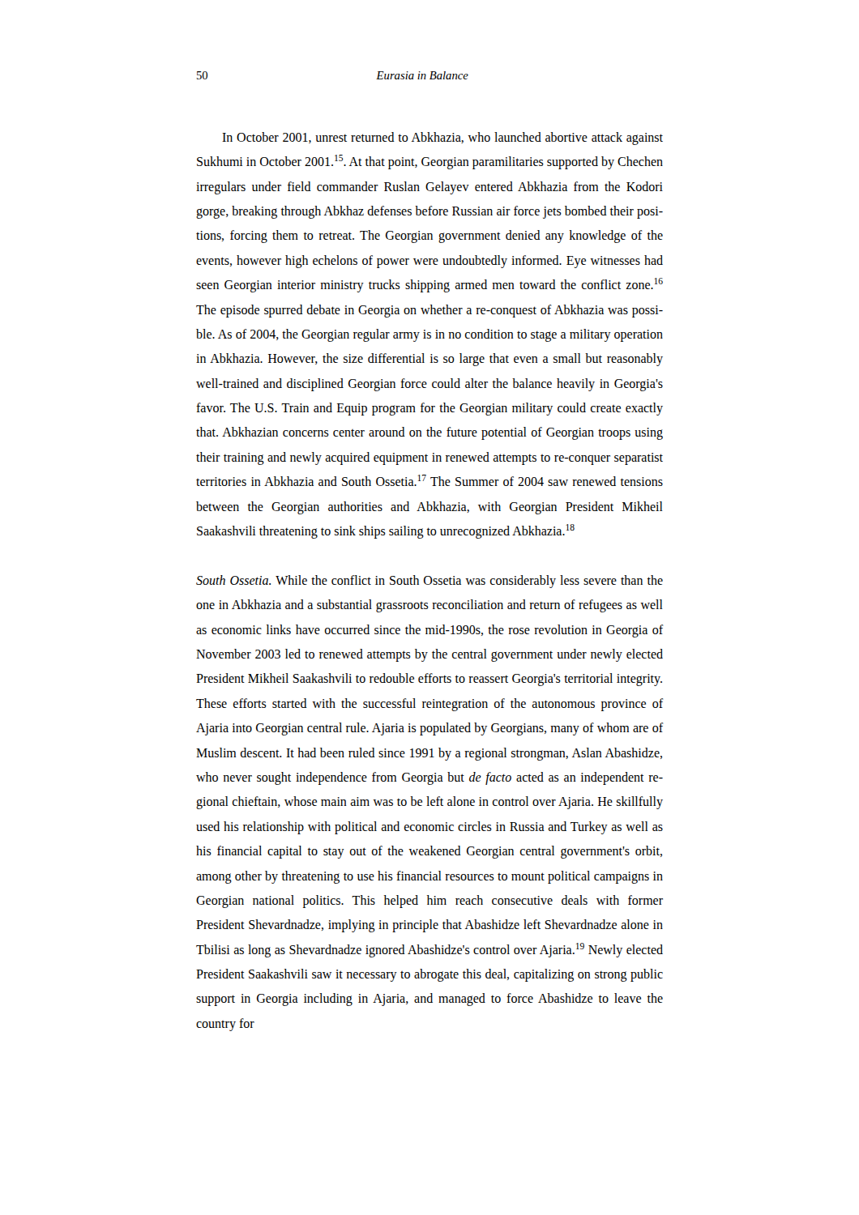50 Eurasia in Balance
In October 2001, unrest returned to Abkhazia, who launched abortive attack against Sukhumi in October 2001.15. At that point, Georgian paramilitaries supported by Chechen irregulars under field commander Ruslan Gelayev entered Abkhazia from the Kodori gorge, breaking through Abkhaz defenses before Russian air force jets bombed their positions, forcing them to retreat. The Georgian government denied any knowledge of the events, however high echelons of power were undoubtedly informed. Eye witnesses had seen Georgian interior ministry trucks shipping armed men toward the conflict zone.16 The episode spurred debate in Georgia on whether a re-conquest of Abkhazia was possible. As of 2004, the Georgian regular army is in no condition to stage a military operation in Abkhazia. However, the size differential is so large that even a small but reasonably well-trained and disciplined Georgian force could alter the balance heavily in Georgia's favor. The U.S. Train and Equip program for the Georgian military could create exactly that. Abkhazian concerns center around on the future potential of Georgian troops using their training and newly acquired equipment in renewed attempts to re-conquer separatist territories in Abkhazia and South Ossetia.17 The Summer of 2004 saw renewed tensions between the Georgian authorities and Abkhazia, with Georgian President Mikheil Saakashvili threatening to sink ships sailing to unrecognized Abkhazia.18
South Ossetia. While the conflict in South Ossetia was considerably less severe than the one in Abkhazia and a substantial grassroots reconciliation and return of refugees as well as economic links have occurred since the mid-1990s, the rose revolution in Georgia of November 2003 led to renewed attempts by the central government under newly elected President Mikheil Saakashvili to redouble efforts to reassert Georgia's territorial integrity. These efforts started with the successful reintegration of the autonomous province of Ajaria into Georgian central rule. Ajaria is populated by Georgians, many of whom are of Muslim descent. It had been ruled since 1991 by a regional strongman, Aslan Abashidze, who never sought independence from Georgia but de facto acted as an independent regional chieftain, whose main aim was to be left alone in control over Ajaria. He skillfully used his relationship with political and economic circles in Russia and Turkey as well as his financial capital to stay out of the weakened Georgian central government's orbit, among other by threatening to use his financial resources to mount political campaigns in Georgian national politics. This helped him reach consecutive deals with former President Shevardnadze, implying in principle that Abashidze left Shevardnadze alone in Tbilisi as long as Shevardnadze ignored Abashidze's control over Ajaria.19 Newly elected President Saakashvili saw it necessary to abrogate this deal, capitalizing on strong public support in Georgia including in Ajaria, and managed to force Abashidze to leave the country for